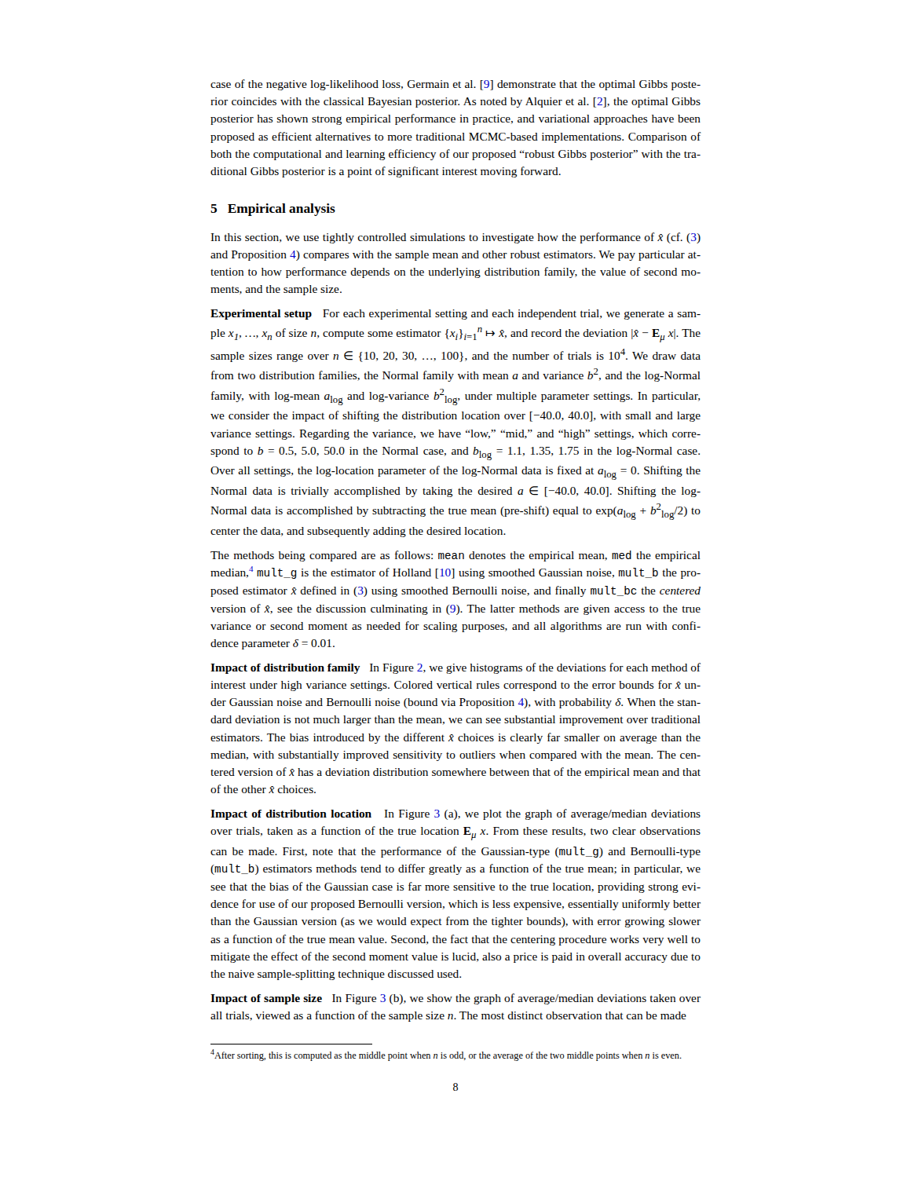case of the negative log-likelihood loss, Germain et al. [9] demonstrate that the optimal Gibbs posterior coincides with the classical Bayesian posterior. As noted by Alquier et al. [2], the optimal Gibbs posterior has shown strong empirical performance in practice, and variational approaches have been proposed as efficient alternatives to more traditional MCMC-based implementations. Comparison of both the computational and learning efficiency of our proposed “robust Gibbs posterior” with the traditional Gibbs posterior is a point of significant interest moving forward.
5 Empirical analysis
In this section, we use tightly controlled simulations to investigate how the performance of x̂ (cf. (3) and Proposition 4) compares with the sample mean and other robust estimators. We pay particular attention to how performance depends on the underlying distribution family, the value of second moments, and the sample size.
Experimental setup For each experimental setting and each independent trial, we generate a sample x1, …, xn of size n, compute some estimator {xi}i=1n ↦ x̂, and record the deviation |x̂ − Eμ x|. The sample sizes range over n ∈ {10, 20, 30, …, 100}, and the number of trials is 104. We draw data from two distribution families, the Normal family with mean a and variance b2, and the log-Normal family, with log-mean alog and log-variance b2log, under multiple parameter settings. In particular, we consider the impact of shifting the distribution location over [−40.0, 40.0], with small and large variance settings. Regarding the variance, we have “low,” “mid,” and “high” settings, which correspond to b = 0.5, 5.0, 50.0 in the Normal case, and blog = 1.1, 1.35, 1.75 in the log-Normal case. Over all settings, the log-location parameter of the log-Normal data is fixed at alog = 0. Shifting the Normal data is trivially accomplished by taking the desired a ∈ [−40.0, 40.0]. Shifting the log-Normal data is accomplished by subtracting the true mean (pre-shift) equal to exp(alog + b2log/2) to center the data, and subsequently adding the desired location.
The methods being compared are as follows: mean denotes the empirical mean, med the empirical median,4 mult_g is the estimator of Holland [10] using smoothed Gaussian noise, mult_b the proposed estimator x̂ defined in (3) using smoothed Bernoulli noise, and finally mult_bc the centered version of x̂, see the discussion culminating in (9). The latter methods are given access to the true variance or second moment as needed for scaling purposes, and all algorithms are run with confidence parameter δ = 0.01.
Impact of distribution family In Figure 2, we give histograms of the deviations for each method of interest under high variance settings. Colored vertical rules correspond to the error bounds for x̂ under Gaussian noise and Bernoulli noise (bound via Proposition 4), with probability δ. When the standard deviation is not much larger than the mean, we can see substantial improvement over traditional estimators. The bias introduced by the different x̂ choices is clearly far smaller on average than the median, with substantially improved sensitivity to outliers when compared with the mean. The centered version of x̂ has a deviation distribution somewhere between that of the empirical mean and that of the other x̂ choices.
Impact of distribution location In Figure 3 (a), we plot the graph of average/median deviations over trials, taken as a function of the true location Eμ x. From these results, two clear observations can be made. First, note that the performance of the Gaussian-type (mult_g) and Bernoulli-type (mult_b) estimators methods tend to differ greatly as a function of the true mean; in particular, we see that the bias of the Gaussian case is far more sensitive to the true location, providing strong evidence for use of our proposed Bernoulli version, which is less expensive, essentially uniformly better than the Gaussian version (as we would expect from the tighter bounds), with error growing slower as a function of the true mean value. Second, the fact that the centering procedure works very well to mitigate the effect of the second moment value is lucid, also a price is paid in overall accuracy due to the naive sample-splitting technique discussed used.
Impact of sample size In Figure 3 (b), we show the graph of average/median deviations taken over all trials, viewed as a function of the sample size n. The most distinct observation that can be made
4After sorting, this is computed as the middle point when n is odd, or the average of the two middle points when n is even.
8